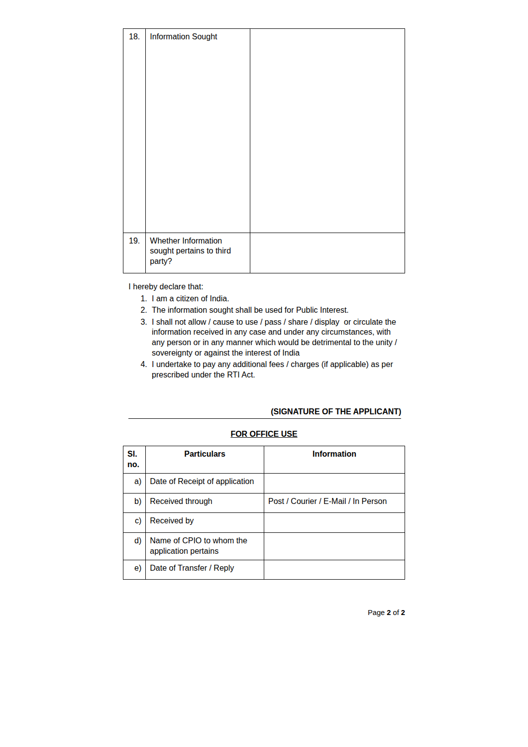| 18. | Information Sought | |
| 19. | Whether Information sought pertains to third party? | |
I hereby declare that:
I am a citizen of India.
The information sought shall be used for Public Interest.
I shall not allow / cause to use / pass / share / display or circulate the information received in any case and under any circumstances, with any person or in any manner which would be detrimental to the unity / sovereignty or against the interest of India
I undertake to pay any additional fees / charges (if applicable) as per prescribed under the RTI Act.
(SIGNATURE OF THE APPLICANT)
FOR OFFICE USE
| Sl. no. | Particulars | Information |
| --- | --- | --- |
| a) | Date of Receipt of application | |
| b) | Received through | Post / Courier / E-Mail / In Person |
| c) | Received by | |
| d) | Name of CPIO to whom the application pertains | |
| e) | Date of Transfer / Reply | |
Page 2 of 2